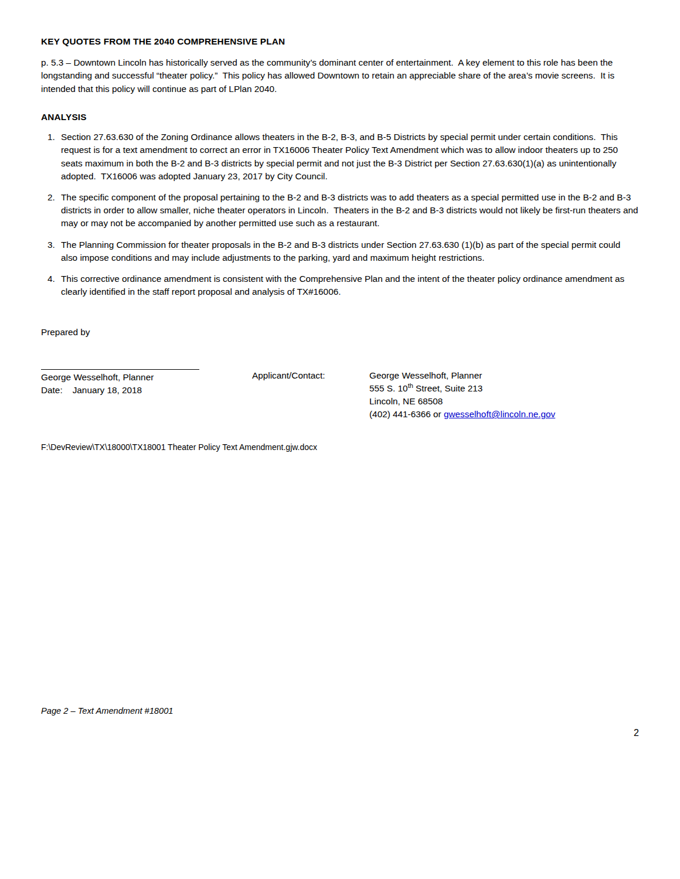KEY QUOTES FROM THE 2040 COMPREHENSIVE PLAN
p. 5.3 – Downtown Lincoln has historically served as the community’s dominant center of entertainment. A key element to this role has been the longstanding and successful “theater policy.” This policy has allowed Downtown to retain an appreciable share of the area’s movie screens. It is intended that this policy will continue as part of LPlan 2040.
ANALYSIS
Section 27.63.630 of the Zoning Ordinance allows theaters in the B-2, B-3, and B-5 Districts by special permit under certain conditions. This request is for a text amendment to correct an error in TX16006 Theater Policy Text Amendment which was to allow indoor theaters up to 250 seats maximum in both the B-2 and B-3 districts by special permit and not just the B-3 District per Section 27.63.630(1)(a) as unintentionally adopted. TX16006 was adopted January 23, 2017 by City Council.
The specific component of the proposal pertaining to the B-2 and B-3 districts was to add theaters as a special permitted use in the B-2 and B-3 districts in order to allow smaller, niche theater operators in Lincoln. Theaters in the B-2 and B-3 districts would not likely be first-run theaters and may or may not be accompanied by another permitted use such as a restaurant.
The Planning Commission for theater proposals in the B-2 and B-3 districts under Section 27.63.630 (1)(b) as part of the special permit could also impose conditions and may include adjustments to the parking, yard and maximum height restrictions.
This corrective ordinance amendment is consistent with the Comprehensive Plan and the intent of the theater policy ordinance amendment as clearly identified in the staff report proposal and analysis of TX#16006.
Prepared by
| George Wesselhoft, Planner Date: January 18, 2018 | Applicant/Contact: | George Wesselhoft, Planner 555 S. 10 th Street, Suite 213 Lincoln, NE 68508 (402) 441-6366 or gwesselhoft@lincoln.ne.gov |
F:\DevReview\TX\18000\TX18001 Theater Policy Text Amendment.gjw.docx
Page 2 – Text Amendment #18001
2